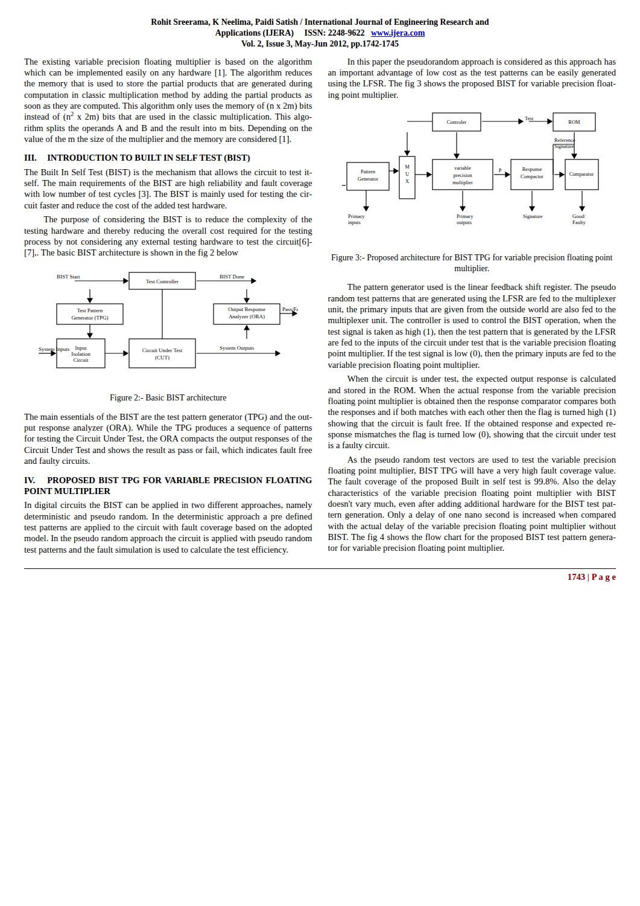Rohit Sreerama, K Neelima, Paidi Satish / International Journal of Engineering Research and
Applications (IJERA) ISSN: 2248-9622 www.ijera.com
Vol. 2, Issue 3, May-Jun 2012, pp.1742-1745
The existing variable precision floating multiplier is based on the algorithm which can be implemented easily on any hardware [1]. The algorithm reduces the memory that is used to store the partial products that are generated during computation in classic multiplication method by adding the partial products as soon as they are computed. This algorithm only uses the memory of (n x 2m) bits instead of (n2 x 2m) bits that are used in the classic multiplication. This algorithm splits the operands A and B and the result into m bits. Depending on the value of the m the size of the multiplier and the memory are considered [1].
III. INTRODUCTION TO BUILT IN SELF TEST (BIST)
The Built In Self Test (BIST) is the mechanism that allows the circuit to test itself. The main requirements of the BIST are high reliability and fault coverage with low number of test cycles [3]. The BIST is mainly used for testing the circuit faster and reduce the cost of the added test hardware.
The purpose of considering the BIST is to reduce the complexity of the testing hardware and thereby reducing the overall cost required for the testing process by not considering any external testing hardware to test the circuit[6]-[7],. The basic BIST architecture is shown in the fig 2 below
Test Controller Test Pattern Generator (TPG) Output Response Analyzer (ORA) Input Isolation Circuit Circuit Under Test (CUT) BIST Start BIST Done Pass/Fail System Inputs System Outputs
Figure 2:- Basic BIST architecture
The main essentials of the BIST are the test pattern generator (TPG) and the output response analyzer (ORA). While the TPG produces a sequence of patterns for testing the Circuit Under Test, the ORA compacts the output responses of the Circuit Under Test and shows the result as pass or fail, which indicates fault free and faulty circuits.
IV. PROPOSED BIST TPG FOR VARIABLE PRECISION FLOATING POINT MULTIPLIER
In digital circuits the BIST can be applied in two different approaches, namely deterministic and pseudo random. In the deterministic approach a pre defined test patterns are applied to the circuit with fault coverage based on the adopted model. In the pseudo random approach the circuit is applied with pseudo random test patterns and the fault simulation is used to calculate the test efficiency.
In this paper the pseudorandom approach is considered as this approach has an important advantage of low cost as the test patterns can be easily generated using the LFSR. The fig 3 shows the proposed BIST for variable precision floating point multiplier.
Controler ROM Pattern Generator M U X variable precision multiplier Response Compactor Comparator Test Reference Signature P Primary inputs Primary outputs Signature Good/ Faulty
Figure 3:- Proposed architecture for BIST TPG for variable precision floating point multiplier.
The pattern generator used is the linear feedback shift register. The pseudo random test patterns that are generated using the LFSR are fed to the multiplexer unit, the primary inputs that are given from the outside world are also fed to the multiplexer unit. The controller is used to control the BIST operation, when the test signal is taken as high (1), then the test pattern that is generated by the LFSR are fed to the inputs of the circuit under test that is the variable precision floating point multiplier. If the test signal is low (0), then the primary inputs are fed to the variable precision floating point multiplier.
When the circuit is under test, the expected output response is calculated and stored in the ROM. When the actual response from the variable precision floating point multiplier is obtained then the response comparator compares both the responses and if both matches with each other then the flag is turned high (1) showing that the circuit is fault free. If the obtained response and expected response mismatches the flag is turned low (0), showing that the circuit under test is a faulty circuit.
As the pseudo random test vectors are used to test the variable precision floating point multiplier, BIST TPG will have a very high fault coverage value. The fault coverage of the proposed Built in self test is 99.8%. Also the delay characteristics of the variable precision floating point multiplier with BIST doesn't vary much, even after adding additional hardware for the BIST test pattern generation. Only a delay of one nano second is increased when compared with the actual delay of the variable precision floating point multiplier without BIST. The fig 4 shows the flow chart for the proposed BIST test pattern generator for variable precision floating point multiplier.
1743 | P a g e